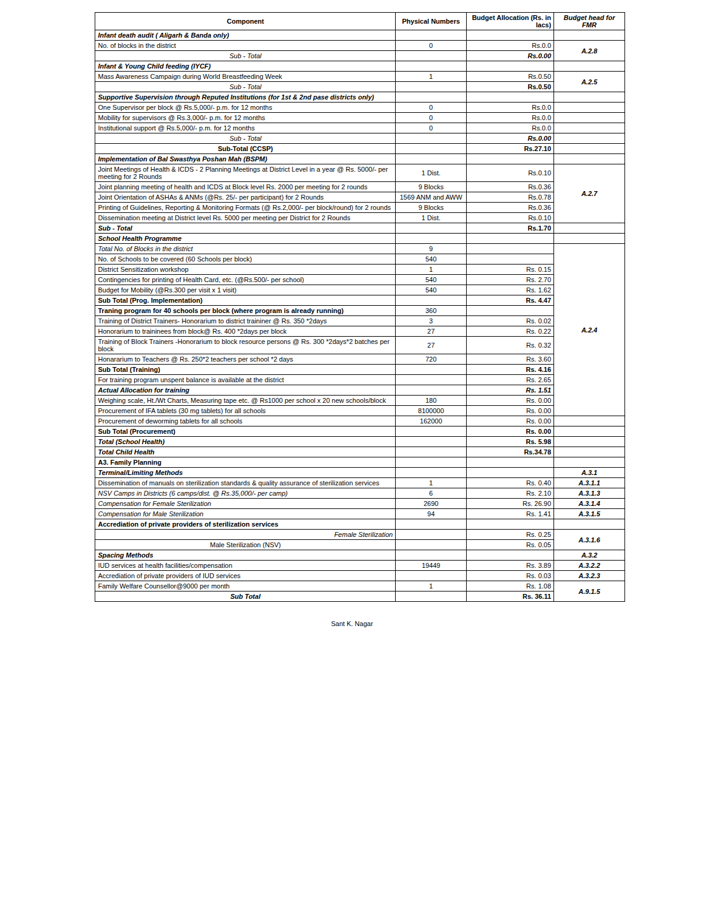| | Component | Physical Numbers | Budget Allocation (Rs. in lacs) | Budget head for FMR |
| --- | --- | --- | --- | --- |
| | Infant death audit ( Aligarh & Banda only) | | | |
| | No. of blocks in the district | 0 | Rs.0.0 | A.2.8 |
| | Sub - Total | | Rs.0.00 |
| | Infant & Young Child feeding (IYCF) | | | |
| | Mass Awareness Campaign during World Breastfeeding Week | 1 | Rs.0.50 | A.2.5 |
| | Sub - Total | | Rs.0.50 |
| | Supportive Supervision through Reputed Institutions (for 1st & 2nd pase districts only) | | | |
| | One Supervisor per block @ Rs.5,000/- p.m. for 12 months | 0 | Rs.0.0 | |
| | Mobility for supervisors @ Rs.3,000/- p.m. for 12 months | 0 | Rs.0.0 | |
| | Institutional support @ Rs.5,000/- p.m. for 12 months | 0 | Rs.0.0 | |
| | Sub - Total | | Rs.0.00 | |
| | Sub-Total (CCSP) | | Rs.27.10 | |
| | Implementation of Bal Swasthya Poshan Mah (BSPM) | | | |
| | Joint Meetings of Health & ICDS - 2 Planning Meetings at District Level in a year @ Rs. 5000/- per meeting for 2 Rounds | 1 Dist. | Rs.0.10 | A.2.7 |
| | Joint planning meeting of health and ICDS at Block level Rs. 2000 per meeting for 2 rounds | 9 Blocks | Rs.0.36 |
| | Joint Orientation of ASHAs & ANMs (@Rs. 25/- per participant) for 2 Rounds | 1569 ANM and AWW | Rs.0.78 |
| | Printing of Guidelines, Reporting & Monitoring Formats (@ Rs.2,000/- per block/round) for 2 rounds | 9 Blocks | Rs.0.36 |
| | Dissemination meeting at District level Rs. 5000 per meeting per District for 2 Rounds | 1 Dist. | Rs.0.10 |
| | Sub - Total | | Rs.1.70 | |
| | School Health Programme | | | |
| | Total No. of Blocks in the district | 9 | | A.2.4 |
| | No. of Schools to be covered (60 Schools per block) | 540 | |
| | District Sensitization workshop | 1 | Rs. 0.15 |
| | Contingencies for printing of Health Card, etc. (@Rs.500/- per school) | 540 | Rs. 2.70 |
| | Budget for Mobility (@Rs.300 per visit x 1 visit) | 540 | Rs. 1.62 |
| | Sub Total (Prog. Implementation) | | Rs. 4.47 |
| | Traning program for 40 schools per block (where program is already running) | 360 | |
| | Training of District Trainers- Honorarium to district traininer @ Rs. 350 *2days | 3 | Rs. 0.02 |
| | Honorarium to traininees from block@ Rs. 400 *2days per block | 27 | Rs. 0.22 |
| | Training of Block Trainers -Honorarium to block resource persons @ Rs. 300 *2days*2 batches per block | 27 | Rs. 0.32 |
| | Honararium to Teachers @ Rs. 250*2 teachers per school *2 days | 720 | Rs. 3.60 |
| | Sub Total (Training) | | Rs. 4.16 |
| | For training program unspent balance is available at the district | | Rs. 2.65 |
| | Actual Allocation for training | | Rs. 1.51 |
| | Weighing scale, Ht./Wt Charts, Measuring tape etc. @ Rs1000 per school x 20 new schools/block | 180 | Rs. 0.00 |
| | Procurement of IFA tablets (30 mg tablets) for all schools | 8100000 | Rs. 0.00 |
| | Procurement of deworming tablets for all schools | 162000 | Rs. 0.00 | |
| | Sub Total (Procurement) | | Rs. 0.00 | |
| | Total (School Health) | | Rs. 5.98 | |
| | Total Child Health | | Rs.34.78 | |
| | A3. Family Planning | | | |
| | Terminal/Limiting Methods | | | A.3.1 |
| | Dissemination of manuals on sterilization standards & quality assurance of sterilization services | 1 | Rs. 0.40 | A.3.1.1 |
| | NSV Camps in Districts (6 camps/dist. @ Rs.35,000/- per camp) | 6 | Rs. 2.10 | A.3.1.3 |
| | Compensation for Female Sterilization | 2690 | Rs. 26.90 | A.3.1.4 |
| | Compensation for Male Sterilization | 94 | Rs. 1.41 | A.3.1.5 |
| | Accrediation of private providers of sterilization services | | | |
| | Female Sterilization | | Rs. 0.25 | A.3.1.6 |
| | Male Sterilization (NSV) | | Rs. 0.05 |
| | Spacing Methods | | | A.3.2 |
| | IUD services at health facilities/compensation | 19449 | Rs. 3.89 | A.3.2.2 |
| | Accrediation of private providers of IUD services | | Rs. 0.03 | A.3.2.3 |
| | Family Welfare Counsellor@9000 per month | 1 | Rs. 1.08 | A.9.1.5 |
| | Sub Total | | Rs. 36.11 |
Sant K. Nagar